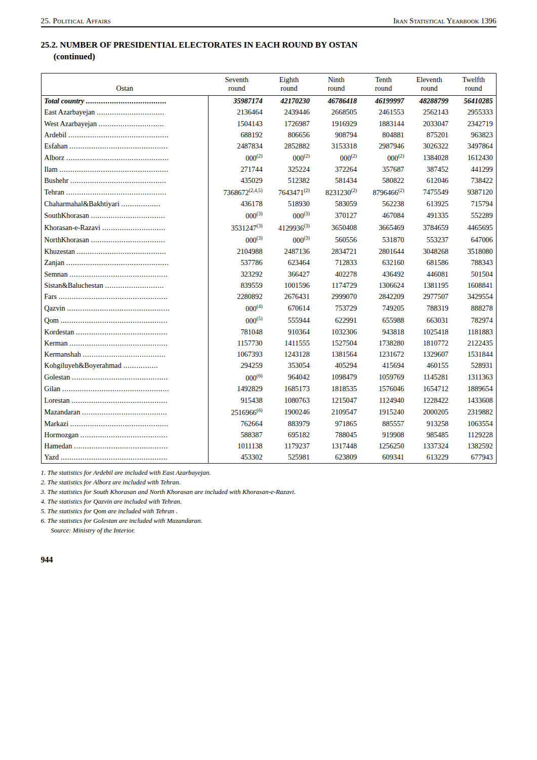25. Political Affairs Iran Statistical Yearbook 1396
25.2. NUMBER OF PRESIDENTIAL ELECTORATES IN EACH ROUND BY OSTAN (continued)
| Ostan | Seventh round | Eighth round | Ninth round | Tenth round | Eleventh round | Twelfth round |
| --- | --- | --- | --- | --- | --- | --- |
| Total country ..................................... | 35987174 | 42170230 | 46786418 | 46199997 | 48288799 | 56410285 |
| East Azarbayejan ............................... | 2136464 | 2439446 | 2668505 | 2461553 | 2562143 | 2955333 |
| West Azarbayejan .............................. | 1504143 | 1726987 | 1916929 | 1883144 | 2033047 | 2342719 |
| Ardebil .............................................. | 688192 | 806656 | 908794 | 804881 | 875201 | 963823 |
| Esfahan ............................................. | 2487834 | 2852882 | 3153318 | 2987946 | 3026322 | 3497864 |
| Alborz ............................................... | 000 (2) | 000 (2) | 000 (2) | 000 (2) | 1384028 | 1612430 |
| Ilam .................................................. | 271744 | 325224 | 372264 | 357687 | 387452 | 441299 |
| Bushehr ............................................ | 435029 | 512382 | 581434 | 580822 | 612046 | 738422 |
| Tehran .............................................. | 7368672 (2,4,5) | 7643471 (2) | 8231230 (2) | 8796466 (2) | 7475549 | 9387120 |
| Chaharmahal&Bakhtiyari .................. | 436178 | 518930 | 583059 | 562238 | 613925 | 715794 |
| SouthKhorasan .................................. | 000 (3) | 000 (3) | 370127 | 467084 | 491335 | 552289 |
| Khorasan-e-Razavi ............................. | 3531247 (3) | 4129936 (3) | 3650408 | 3665469 | 3784659 | 4465695 |
| NorthKhorasan .................................. | 000 (3) | 000 (3) | 560556 | 531870 | 553237 | 647006 |
| Khuzestan ......................................... | 2104988 | 2487136 | 2834721 | 2801644 | 3048268 | 3518080 |
| Zanjan ............................................... | 537786 | 623464 | 712833 | 632160 | 681586 | 788343 |
| Semnan ............................................. | 323292 | 366427 | 402278 | 436492 | 446081 | 501504 |
| Sistan&Baluchestan ........................... | 839559 | 1001596 | 1174729 | 1306624 | 1381195 | 1608841 |
| Fars .................................................. | 2280892 | 2676431 | 2999070 | 2842209 | 2977507 | 3429554 |
| Qazvin ............................................... | 000 (4) | 670614 | 753729 | 749205 | 788319 | 888278 |
| Qom ................................................. | 000 (5) | 555944 | 622991 | 655988 | 663031 | 782974 |
| Kordestan .......................................... | 781048 | 910364 | 1032306 | 943818 | 1025418 | 1181883 |
| Kerman ............................................. | 1157730 | 1411555 | 1527504 | 1738280 | 1810772 | 2122435 |
| Kermanshah ...................................... | 1067393 | 1243128 | 1381564 | 1231672 | 1329607 | 1531844 |
| Kohgiluyeh&Boyerahmad ................ | 294259 | 353054 | 405294 | 415694 | 460155 | 528931 |
| Golestan ............................................ | 000 (6) | 964042 | 1098479 | 1059769 | 1145281 | 1311363 |
| Gilan ................................................. | 1492829 | 1685173 | 1818535 | 1576046 | 1654712 | 1889654 |
| Lorestan ............................................ | 915438 | 1080763 | 1215047 | 1124940 | 1228422 | 1433608 |
| Mazandaran ....................................... | 2516966 (6) | 1900246 | 2109547 | 1915240 | 2000205 | 2319882 |
| Markazi ............................................. | 762664 | 883979 | 971865 | 885557 | 913258 | 1063554 |
| Hormozgan ........................................ | 588387 | 695182 | 788045 | 919908 | 985485 | 1129228 |
| Hamedan ........................................... | 1011138 | 1179237 | 1317448 | 1256250 | 1337324 | 1382592 |
| Yazd ................................................. | 453302 | 525981 | 623809 | 609341 | 613229 | 677943 |
1. The statistics for Ardebil are included with East Azarbayejan.
2. The statistics for Alborz are included with Tehran.
3. The statistics for South Khorasan and North Khorasan are included with Khorasan-e-Razavi.
4. The statistics for Qazvin are included with Tehran.
5. The statistics for Qom are included with Tehran .
6. The statistics for Golestan are included with Mazandaran.
Source: Ministry of the Interior.
944